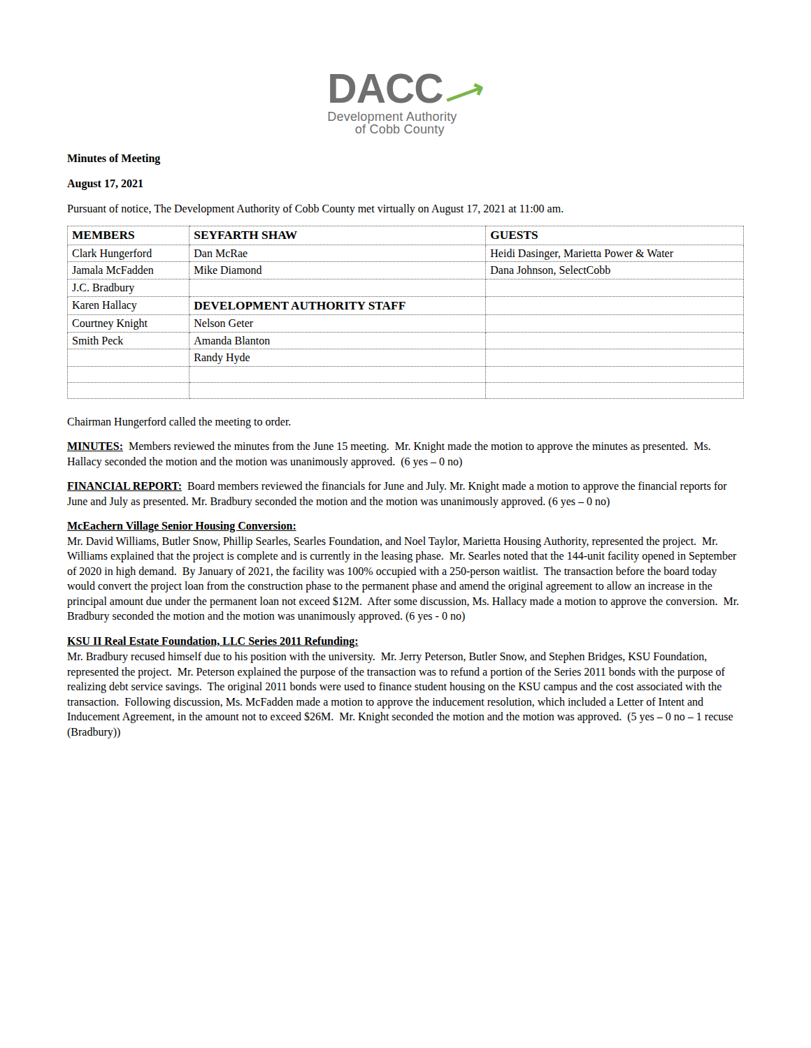DACC⟶
Development Authority
of Cobb County
Minutes of Meeting
August 17, 2021
Pursuant of notice, The Development Authority of Cobb County met virtually on August 17, 2021 at 11:00 am.
| MEMBERS | SEYFARTH SHAW | GUESTS |
| --- | --- | --- |
| Clark Hungerford | Dan McRae | Heidi Dasinger, Marietta Power & Water |
| Jamala McFadden | Mike Diamond | Dana Johnson, SelectCobb |
| J.C. Bradbury | | |
| Karen Hallacy | DEVELOPMENT AUTHORITY STAFF | |
| Courtney Knight | Nelson Geter | |
| Smith Peck | Amanda Blanton | |
| | Randy Hyde | |
Chairman Hungerford called the meeting to order.
MINUTES: Members reviewed the minutes from the June 15 meeting. Mr. Knight made the motion to approve the minutes as presented. Ms. Hallacy seconded the motion and the motion was unanimously approved. (6 yes – 0 no)
FINANCIAL REPORT: Board members reviewed the financials for June and July. Mr. Knight made a motion to approve the financial reports for June and July as presented. Mr. Bradbury seconded the motion and the motion was unanimously approved. (6 yes – 0 no)
McEachern Village Senior Housing Conversion:
Mr. David Williams, Butler Snow, Phillip Searles, Searles Foundation, and Noel Taylor, Marietta Housing Authority, represented the project. Mr. Williams explained that the project is complete and is currently in the leasing phase. Mr. Searles noted that the 144-unit facility opened in September of 2020 in high demand. By January of 2021, the facility was 100% occupied with a 250-person waitlist. The transaction before the board today would convert the project loan from the construction phase to the permanent phase and amend the original agreement to allow an increase in the principal amount due under the permanent loan not exceed $12M. After some discussion, Ms. Hallacy made a motion to approve the conversion. Mr. Bradbury seconded the motion and the motion was unanimously approved. (6 yes - 0 no)
KSU II Real Estate Foundation, LLC Series 2011 Refunding:
Mr. Bradbury recused himself due to his position with the university. Mr. Jerry Peterson, Butler Snow, and Stephen Bridges, KSU Foundation, represented the project. Mr. Peterson explained the purpose of the transaction was to refund a portion of the Series 2011 bonds with the purpose of realizing debt service savings. The original 2011 bonds were used to finance student housing on the KSU campus and the cost associated with the transaction. Following discussion, Ms. McFadden made a motion to approve the inducement resolution, which included a Letter of Intent and Inducement Agreement, in the amount not to exceed $26M. Mr. Knight seconded the motion and the motion was approved. (5 yes – 0 no – 1 recuse (Bradbury))